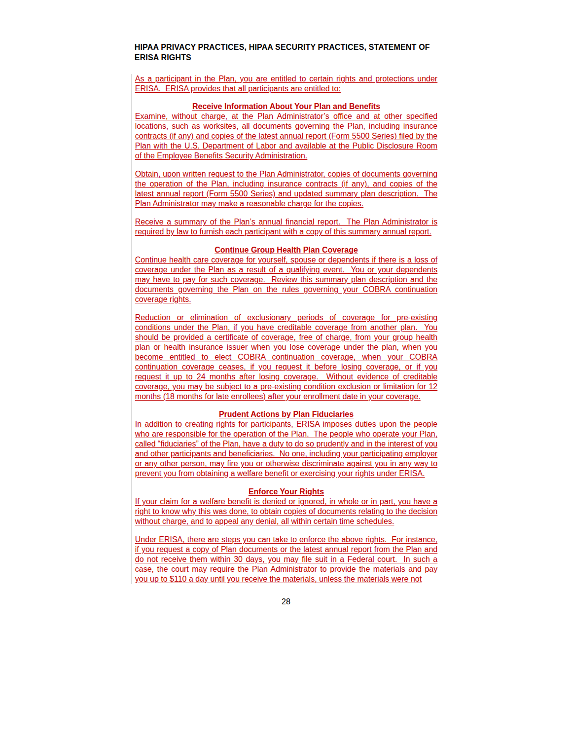HIPAA PRIVACY PRACTICES, HIPAA SECURITY PRACTICES, STATEMENT OF ERISA RIGHTS
As a participant in the Plan, you are entitled to certain rights and protections under ERISA. ERISA provides that all participants are entitled to:
Receive Information About Your Plan and Benefits
Examine, without charge, at the Plan Administrator’s office and at other specified locations, such as worksites, all documents governing the Plan, including insurance contracts (if any) and copies of the latest annual report (Form 5500 Series) filed by the Plan with the U.S. Department of Labor and available at the Public Disclosure Room of the Employee Benefits Security Administration.
Obtain, upon written request to the Plan Administrator, copies of documents governing the operation of the Plan, including insurance contracts (if any), and copies of the latest annual report (Form 5500 Series) and updated summary plan description. The Plan Administrator may make a reasonable charge for the copies.
Receive a summary of the Plan’s annual financial report. The Plan Administrator is required by law to furnish each participant with a copy of this summary annual report.
Continue Group Health Plan Coverage
Continue health care coverage for yourself, spouse or dependents if there is a loss of coverage under the Plan as a result of a qualifying event. You or your dependents may have to pay for such coverage. Review this summary plan description and the documents governing the Plan on the rules governing your COBRA continuation coverage rights.
Reduction or elimination of exclusionary periods of coverage for pre-existing conditions under the Plan, if you have creditable coverage from another plan. You should be provided a certificate of coverage, free of charge, from your group health plan or health insurance issuer when you lose coverage under the plan, when you become entitled to elect COBRA continuation coverage, when your COBRA continuation coverage ceases, if you request it before losing coverage, or if you request it up to 24 months after losing coverage. Without evidence of creditable coverage, you may be subject to a pre-existing condition exclusion or limitation for 12 months (18 months for late enrollees) after your enrollment date in your coverage.
Prudent Actions by Plan Fiduciaries
In addition to creating rights for participants, ERISA imposes duties upon the people who are responsible for the operation of the Plan. The people who operate your Plan, called “fiduciaries” of the Plan, have a duty to do so prudently and in the interest of you and other participants and beneficiaries. No one, including your participating employer or any other person, may fire you or otherwise discriminate against you in any way to prevent you from obtaining a welfare benefit or exercising your rights under ERISA.
Enforce Your Rights
If your claim for a welfare benefit is denied or ignored, in whole or in part, you have a right to know why this was done, to obtain copies of documents relating to the decision without charge, and to appeal any denial, all within certain time schedules.
Under ERISA, there are steps you can take to enforce the above rights. For instance, if you request a copy of Plan documents or the latest annual report from the Plan and do not receive them within 30 days, you may file suit in a Federal court. In such a case, the court may require the Plan Administrator to provide the materials and pay you up to $110 a day until you receive the materials, unless the materials were not
28